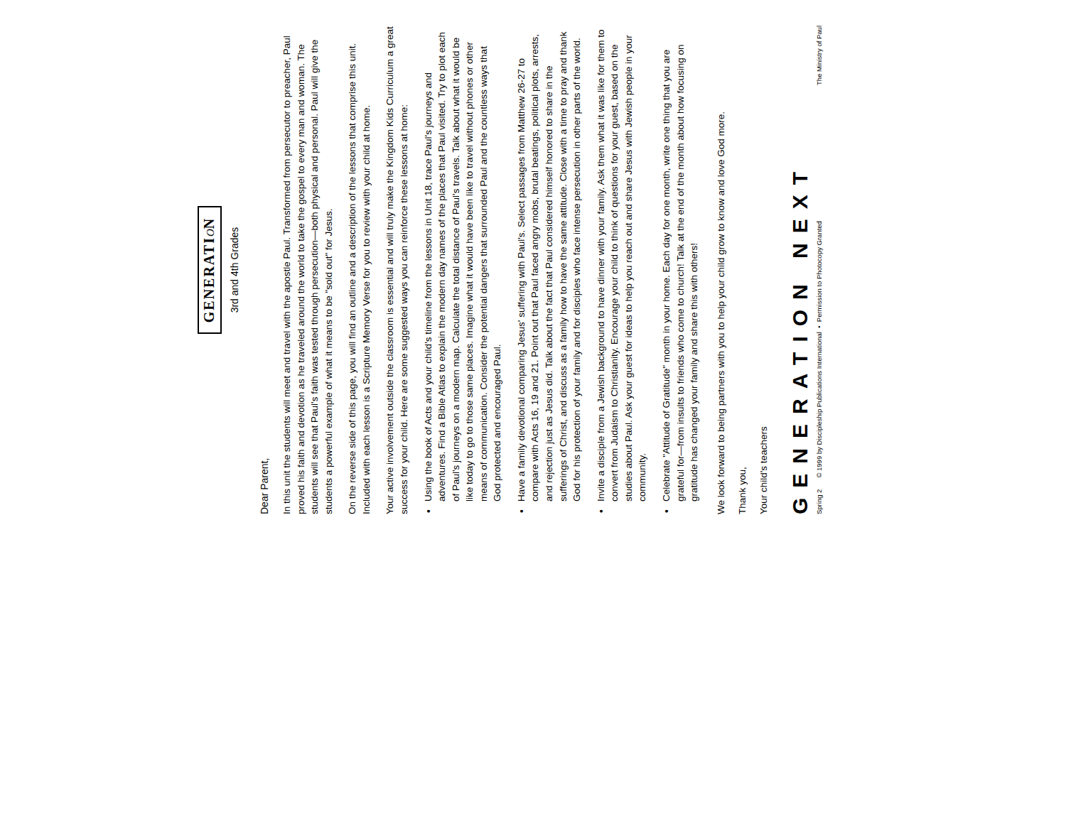GENERATION
3rd and 4th Grades
Dear Parent,
In this unit the students will meet and travel with the apostle Paul. Transformed from persecutor to preacher, Paul proved his faith and devotion as he traveled around the world to take the gospel to every man and woman. The students will see that Paul's faith was tested through persecution—both physical and personal. Paul will give the students a powerful example of what it means to be "sold out" for Jesus.
On the reverse side of this page, you will find an outline and a description of the lessons that comprise this unit. Included with each lesson is a Scripture Memory Verse for you to review with your child at home.
Your active involvement outside the classroom is essential and will truly make the Kingdom Kids Curriculum a great success for your child. Here are some suggested ways you can reinforce these lessons at home:
Using the book of Acts and your child's timeline from the lessons in Unit 18, trace Paul's journeys and adventures. Find a Bible Atlas to explain the modern day names of the places that Paul visited. Try to plot each of Paul's journeys on a modern map. Calculate the total distance of Paul's travels. Talk about what it would be like today to go to those same places. Imagine what it would have been like to travel without phones or other means of communication. Consider the potential dangers that surrounded Paul and the countless ways that God protected and encouraged Paul.
Have a family devotional comparing Jesus' suffering with Paul's. Select passages from Matthew 26-27 to compare with Acts 16, 19 and 21. Point out that Paul faced angry mobs, brutal beatings, political plots, arrests, and rejection just as Jesus did. Talk about the fact that Paul considered himself honored to share in the sufferings of Christ, and discuss as a family how to have the same attitude. Close with a time to pray and thank God for his protection of your family and for disciples who face intense persecution in other parts of the world.
Invite a disciple from a Jewish background to have dinner with your family. Ask them what it was like for them to convert from Judaism to Christianity. Encourage your child to think of questions for your guest, based on the studies about Paul. Ask your guest for ideas to help you reach out and share Jesus with Jewish people in your community.
Celebrate "Attitude of Gratitude" month in your home. Each day for one month, write one thing that you are grateful for—from insults to friends who come to church! Talk at the end of the month about how focusing on gratitude has changed your family and share this with others!
We look forward to being partners with you to help your child grow to know and love God more.
Thank you,
Your child's teachers
GENERATION NEXT
Spring 2 © 1999 by Discipleship Publications International • Permission to Photocopy Granted The Ministry of Paul